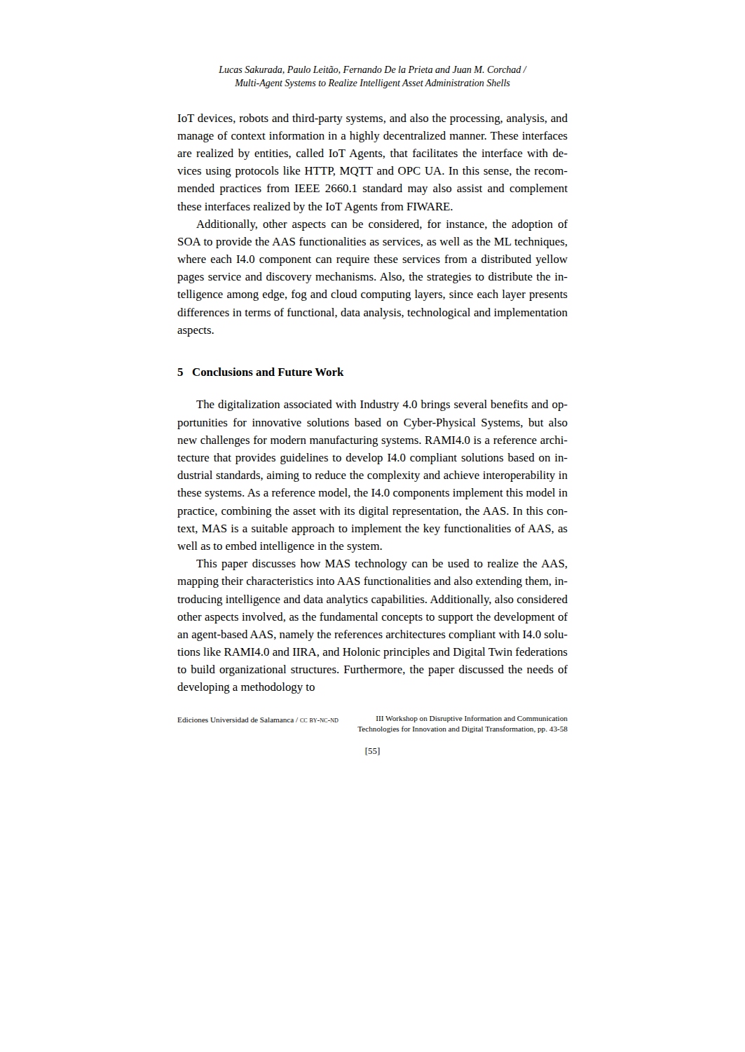Lucas Sakurada, Paulo Leitão, Fernando De la Prieta and Juan M. Corchad / Multi-Agent Systems to Realize Intelligent Asset Administration Shells
IoT devices, robots and third-party systems, and also the processing, analysis, and manage of context information in a highly decentralized manner. These interfaces are realized by entities, called IoT Agents, that facilitates the interface with devices using protocols like HTTP, MQTT and OPC UA. In this sense, the recommended practices from IEEE 2660.1 standard may also assist and complement these interfaces realized by the IoT Agents from FIWARE.
Additionally, other aspects can be considered, for instance, the adoption of SOA to provide the AAS functionalities as services, as well as the ML techniques, where each I4.0 component can require these services from a distributed yellow pages service and discovery mechanisms. Also, the strategies to distribute the intelligence among edge, fog and cloud computing layers, since each layer presents differences in terms of functional, data analysis, technological and implementation aspects.
5 Conclusions and Future Work
The digitalization associated with Industry 4.0 brings several benefits and opportunities for innovative solutions based on Cyber-Physical Systems, but also new challenges for modern manufacturing systems. RAMI4.0 is a reference architecture that provides guidelines to develop I4.0 compliant solutions based on industrial standards, aiming to reduce the complexity and achieve interoperability in these systems. As a reference model, the I4.0 components implement this model in practice, combining the asset with its digital representation, the AAS. In this context, MAS is a suitable approach to implement the key functionalities of AAS, as well as to embed intelligence in the system.
This paper discusses how MAS technology can be used to realize the AAS, mapping their characteristics into AAS functionalities and also extending them, introducing intelligence and data analytics capabilities. Additionally, also considered other aspects involved, as the fundamental concepts to support the development of an agent-based AAS, namely the references architectures compliant with I4.0 solutions like RAMI4.0 and IIRA, and Holonic principles and Digital Twin federations to build organizational structures. Furthermore, the paper discussed the needs of developing a methodology to
Ediciones Universidad de Salamanca / CC BY-NC-ND
III Workshop on Disruptive Information and Communication Technologies for Innovation and Digital Transformation, pp. 43-58
[55]